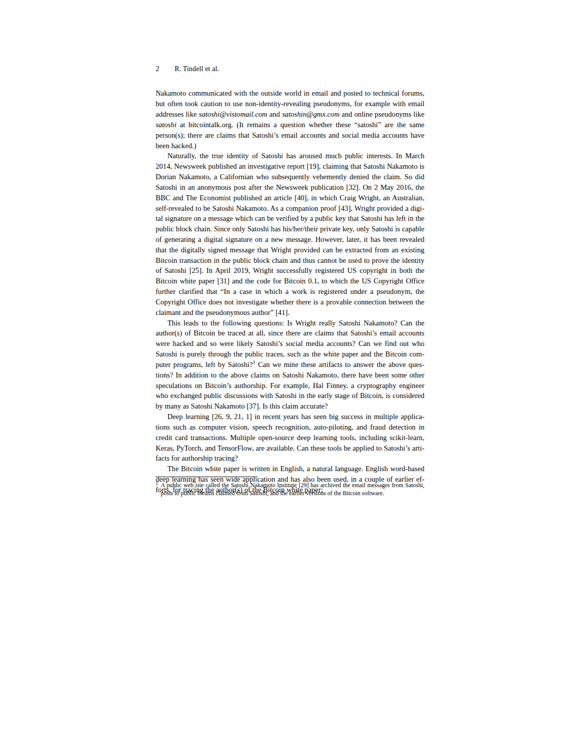2 R. Tindell et al.
Nakamoto communicated with the outside world in email and posted to technical forums, but often took caution to use non-identity-revealing pseudonyms, for example with email addresses like satoshi@vistomail.com and satoshin@gmx.com and online pseudonyms like satoshi at bitcointalk.org. (It remains a question whether these “satoshi” are the same person(s); there are claims that Satoshi’s email accounts and social media accounts have been hacked.)
Naturally, the true identity of Satoshi has aroused much public interests. In March 2014, Newsweek published an investigative report [19], claiming that Satoshi Nakamoto is Dorian Nakamoto, a Californian who subsequently vehemently denied the claim. So did Satoshi in an anonymous post after the Newsweek publication [32]. On 2 May 2016, the BBC and The Economist published an article [40], in which Craig Wright, an Australian, self-revealed to be Satoshi Nakamoto. As a companion proof [43], Wright provided a digital signature on a message which can be verified by a public key that Satoshi has left in the public block chain. Since only Satoshi has his/her/their private key, only Satoshi is capable of generating a digital signature on a new message. However, later, it has been revealed that the digitally signed message that Wright provided can be extracted from an existing Bitcoin transaction in the public block chain and thus cannot be used to prove the identity of Satoshi [25]. In April 2019, Wright successfully registered US copyright in both the Bitcoin white paper [31] and the code for Bitcoin 0.1, to which the US Copyright Office further clarified that “In a case in which a work is registered under a pseudonym, the Copyright Office does not investigate whether there is a provable connection between the claimant and the pseudonymous author” [41].
This leads to the following questions: Is Wright really Satoshi Nakamoto? Can the author(s) of Bitcoin be traced at all, since there are claims that Satoshi’s email accounts were hacked and so were likely Satoshi’s social media accounts? Can we find out who Satoshi is purely through the public traces, such as the white paper and the Bitcoin computer programs, left by Satoshi?1 Can we mine these artifacts to answer the above questions? In addition to the above claims on Satoshi Nakamoto, there have been some other speculations on Bitcoin’s authorship. For example, Hal Finney, a cryptography engineer who exchanged public discussions with Satoshi in the early stage of Bitcoin, is considered by many as Satoshi Nakamoto [37]. Is this claim accurate?
Deep learning [26, 9, 21, 1] in recent years has seen big success in multiple applications such as computer vision, speech recognition, auto-piloting, and fraud detection in credit card transactions. Multiple open-source deep learning tools, including scikit-learn, Keras, PyTorch, and TensorFlow, are available. Can these tools be applied to Satoshi’s artifacts for authorship tracing?
The Bitcoin white paper is written in English, a natural language. English word-based deep learning has seen wide application and has also been used, in a couple of earlier efforts, for tracing the author(s) of the Bitcoin white paper;
1 A public web site called the Satoshi Nakamoto Institute [29] has archived the email messages from Satoshi, posts to public forums claimed from Satoshi, and the earlier versions of the Bitcoin software.